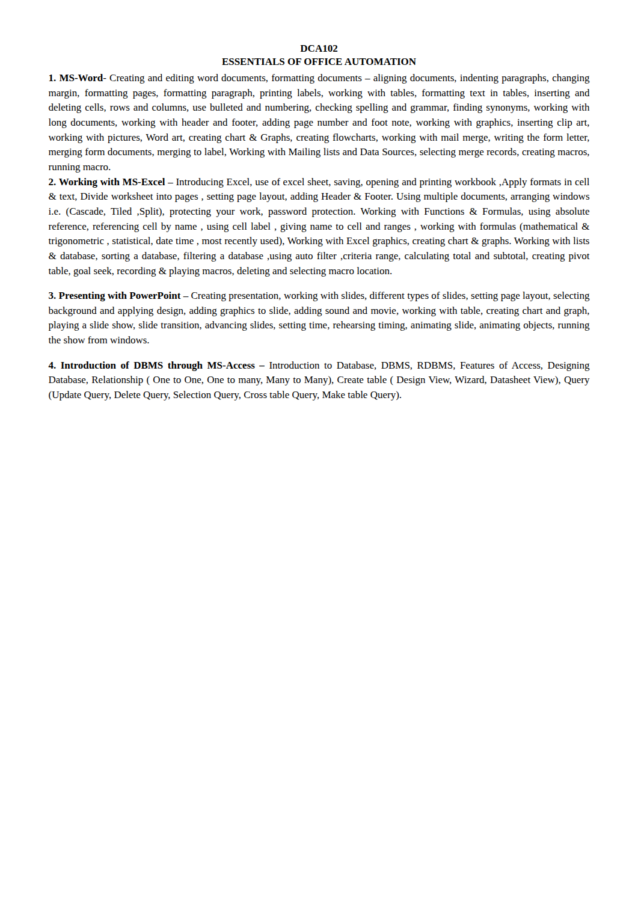DCA102
ESSENTIALS OF OFFICE AUTOMATION
1. MS-Word- Creating and editing word documents, formatting documents – aligning documents, indenting paragraphs, changing margin, formatting pages, formatting paragraph, printing labels, working with tables, formatting text in tables, inserting and deleting cells, rows and columns, use bulleted and numbering, checking spelling and grammar, finding synonyms, working with long documents, working with header and footer, adding page number and foot note, working with graphics, inserting clip art, working with pictures, Word art, creating chart & Graphs, creating flowcharts, working with mail merge, writing the form letter, merging form documents, merging to label, Working with Mailing lists and Data Sources, selecting merge records, creating macros, running macro.
2. Working with MS-Excel – Introducing Excel, use of excel sheet, saving, opening and printing workbook ,Apply formats in cell & text, Divide worksheet into pages , setting page layout, adding Header & Footer. Using multiple documents, arranging windows i.e. (Cascade, Tiled ,Split), protecting your work, password protection. Working with Functions & Formulas, using absolute reference, referencing cell by name , using cell label , giving name to cell and ranges , working with formulas (mathematical & trigonometric , statistical, date time , most recently used), Working with Excel graphics, creating chart & graphs. Working with lists & database, sorting a database, filtering a database ,using auto filter ,criteria range, calculating total and subtotal, creating pivot table, goal seek, recording & playing macros, deleting and selecting macro location.
3. Presenting with PowerPoint – Creating presentation, working with slides, different types of slides, setting page layout, selecting background and applying design, adding graphics to slide, adding sound and movie, working with table, creating chart and graph, playing a slide show, slide transition, advancing slides, setting time, rehearsing timing, animating slide, animating objects, running the show from windows.
4. Introduction of DBMS through MS-Access – Introduction to Database, DBMS, RDBMS, Features of Access, Designing Database, Relationship ( One to One, One to many, Many to Many), Create table ( Design View, Wizard, Datasheet View), Query (Update Query, Delete Query, Selection Query, Cross table Query, Make table Query).